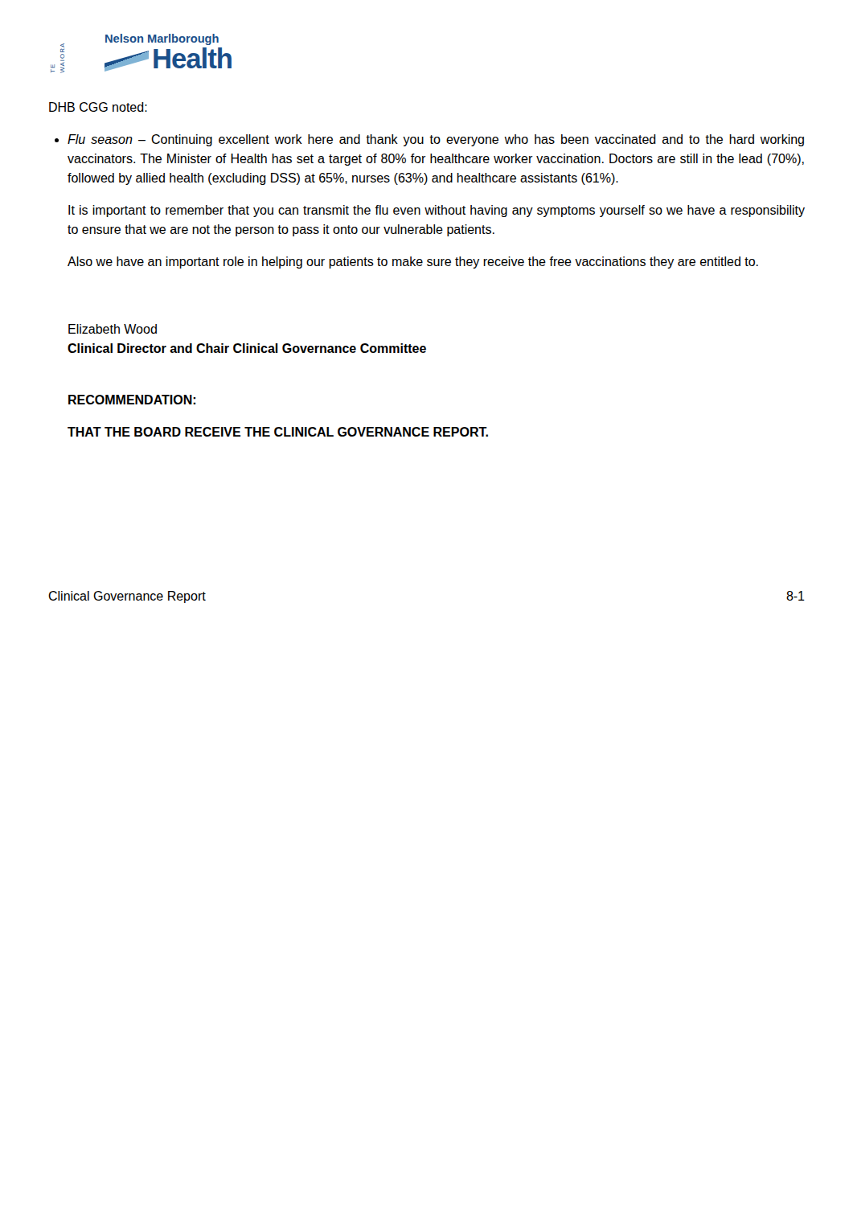TE WAIORA
Nelson Marlborough
Health
DHB CGG noted:
Flu season – Continuing excellent work here and thank you to everyone who has been vaccinated and to the hard working vaccinators. The Minister of Health has set a target of 80% for healthcare worker vaccination. Doctors are still in the lead (70%), followed by allied health (excluding DSS) at 65%, nurses (63%) and healthcare assistants (61%).
It is important to remember that you can transmit the flu even without having any symptoms yourself so we have a responsibility to ensure that we are not the person to pass it onto our vulnerable patients.
Also we have an important role in helping our patients to make sure they receive the free vaccinations they are entitled to.
Elizabeth Wood
Clinical Director and Chair Clinical Governance Committee
RECOMMENDATION:
THAT THE BOARD RECEIVE THE CLINICAL GOVERNANCE REPORT.
Clinical Governance Report 8-1